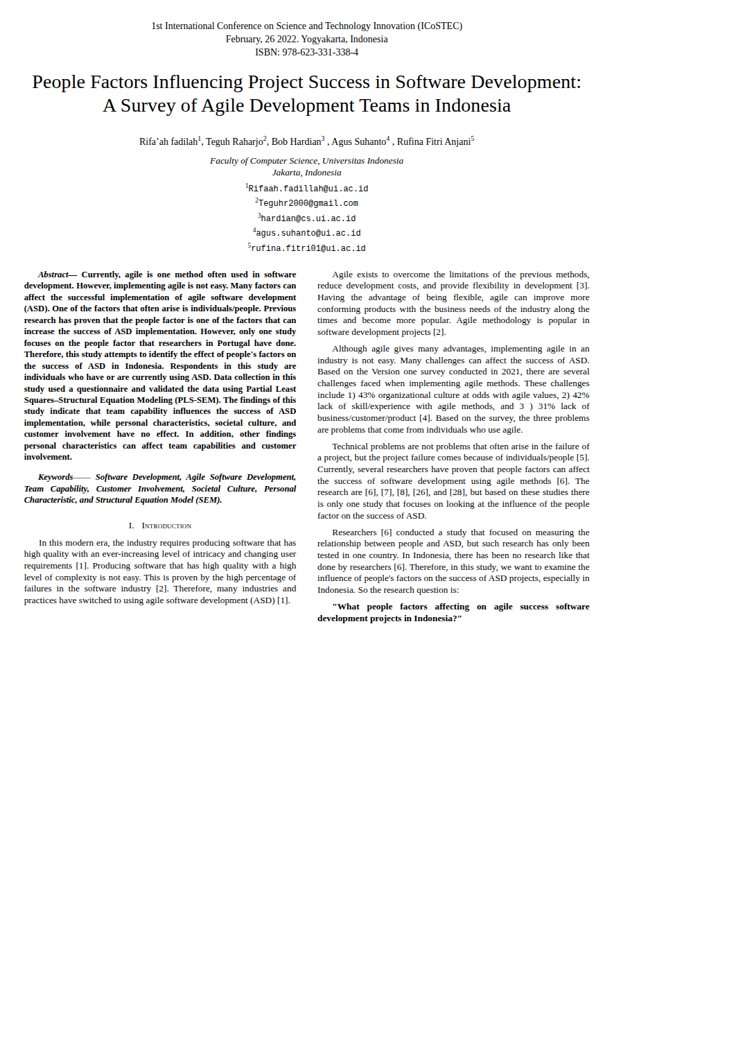1st International Conference on Science and Technology Innovation (ICoSTEC)
February, 26 2022. Yogyakarta, Indonesia
ISBN: 978-623-331-338-4
People Factors Influencing Project Success in Software Development: A Survey of Agile Development Teams in Indonesia
Rifa’ah fadilah1, Teguh Raharjo2, Bob Hardian3 , Agus Suhanto4 , Rufina Fitri Anjani5
Faculty of Computer Science, Universitas Indonesia
Jakarta, Indonesia
1Rifaah.fadillah@ui.ac.id
2Teguhr2000@gmail.com
3hardian@cs.ui.ac.id
4agus.suhanto@ui.ac.id
5rufina.fitri01@ui.ac.id
Abstract— Currently, agile is one method often used in software development. However, implementing agile is not easy. Many factors can affect the successful implementation of agile software development (ASD). One of the factors that often arise is individuals/people. Previous research has proven that the people factor is one of the factors that can increase the success of ASD implementation. However, only one study focuses on the people factor that researchers in Portugal have done. Therefore, this study attempts to identify the effect of people's factors on the success of ASD in Indonesia. Respondents in this study are individuals who have or are currently using ASD. Data collection in this study used a questionnaire and validated the data using Partial Least Squares–Structural Equation Modeling (PLS-SEM). The findings of this study indicate that team capability influences the success of ASD implementation, while personal characteristics, societal culture, and customer involvement have no effect. In addition, other findings personal characteristics can affect team capabilities and customer involvement.
Keywords—— Software Development, Agile Software Development, Team Capability, Customer Involvement, Societal Culture, Personal Characteristic, and Structural Equation Model (SEM).
I. Introduction
In this modern era, the industry requires producing software that has high quality with an ever-increasing level of intricacy and changing user requirements [1]. Producing software that has high quality with a high level of complexity is not easy. This is proven by the high percentage of failures in the software industry [2]. Therefore, many industries and practices have switched to using agile software development (ASD) [1].
Agile exists to overcome the limitations of the previous methods, reduce development costs, and provide flexibility in development [3]. Having the advantage of being flexible, agile can improve more conforming products with the business needs of the industry along the times and become more popular. Agile methodology is popular in software development projects [2].
Although agile gives many advantages, implementing agile in an industry is not easy. Many challenges can affect the success of ASD. Based on the Version one survey conducted in 2021, there are several challenges faced when implementing agile methods. These challenges include 1) 43% organizational culture at odds with agile values, 2) 42% lack of skill/experience with agile methods, and 3 ) 31% lack of business/customer/product [4]. Based on the survey, the three problems are problems that come from individuals who use agile.
Technical problems are not problems that often arise in the failure of a project, but the project failure comes because of individuals/people [5]. Currently, several researchers have proven that people factors can affect the success of software development using agile methods [6]. The research are [6], [7], [8], [26], and [28], but based on these studies there is only one study that focuses on looking at the influence of the people factor on the success of ASD.
Researchers [6] conducted a study that focused on measuring the relationship between people and ASD, but such research has only been tested in one country. In Indonesia, there has been no research like that done by researchers [6]. Therefore, in this study, we want to examine the influence of people's factors on the success of ASD projects, especially in Indonesia. So the research question is:
"What people factors affecting on agile success software development projects in Indonesia?"